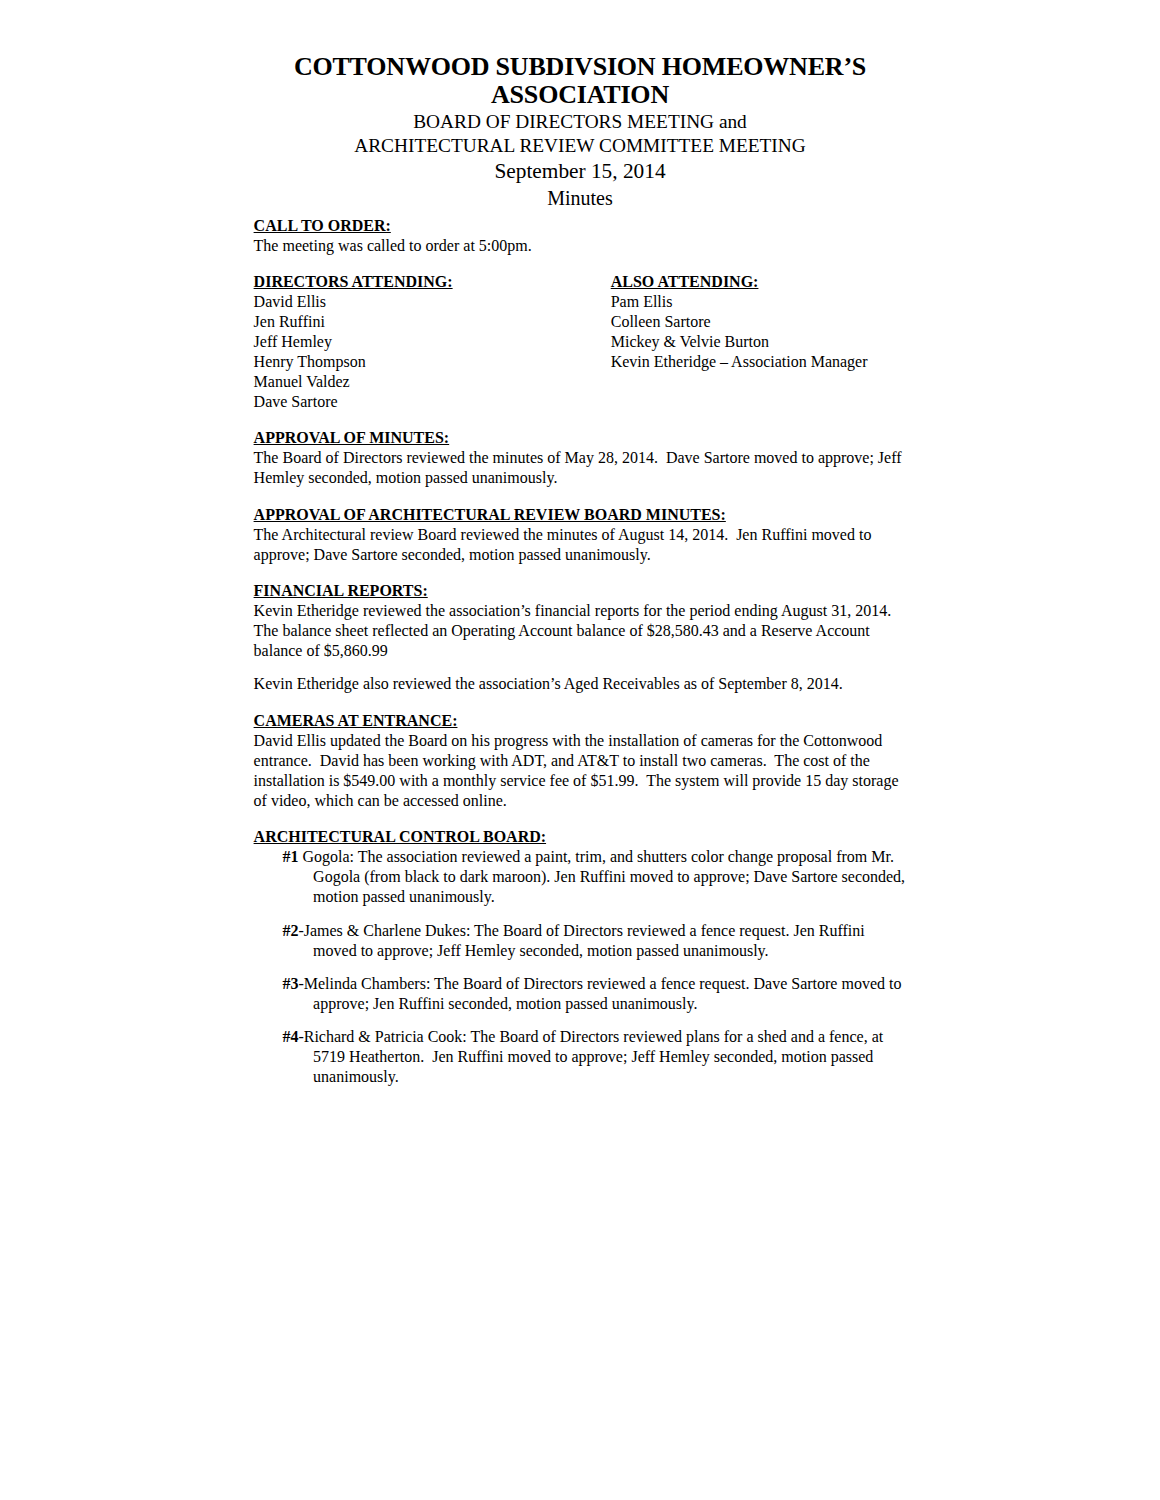COTTONWOOD SUBDIVSION HOMEOWNER’S ASSOCIATION
BOARD OF DIRECTORS MEETING and
ARCHITECTURAL REVIEW COMMITTEE MEETING
September 15, 2014
Minutes
CALL TO ORDER:
The meeting was called to order at 5:00pm.
| DIRECTORS ATTENDING: | ALSO ATTENDING: |
| David Ellis | Pam Ellis |
| Jen Ruffini | Colleen Sartore |
| Jeff Hemley | Mickey & Velvie Burton |
| Henry Thompson | Kevin Etheridge – Association Manager |
| Manuel Valdez | |
| Dave Sartore | |
APPROVAL OF MINUTES:
The Board of Directors reviewed the minutes of May 28, 2014. Dave Sartore moved to approve; Jeff Hemley seconded, motion passed unanimously.
APPROVAL OF ARCHITECTURAL REVIEW BOARD MINUTES:
The Architectural review Board reviewed the minutes of August 14, 2014. Jen Ruffini moved to approve; Dave Sartore seconded, motion passed unanimously.
FINANCIAL REPORTS:
Kevin Etheridge reviewed the association’s financial reports for the period ending August 31, 2014. The balance sheet reflected an Operating Account balance of $28,580.43 and a Reserve Account balance of $5,860.99
Kevin Etheridge also reviewed the association’s Aged Receivables as of September 8, 2014.
CAMERAS AT ENTRANCE:
David Ellis updated the Board on his progress with the installation of cameras for the Cottonwood entrance. David has been working with ADT, and AT&T to install two cameras. The cost of the installation is $549.00 with a monthly service fee of $51.99. The system will provide 15 day storage of video, which can be accessed online.
ARCHITECTURAL CONTROL BOARD:
#1 Gogola: The association reviewed a paint, trim, and shutters color change proposal from Mr. Gogola (from black to dark maroon). Jen Ruffini moved to approve; Dave Sartore seconded, motion passed unanimously.
#2-James & Charlene Dukes: The Board of Directors reviewed a fence request. Jen Ruffini moved to approve; Jeff Hemley seconded, motion passed unanimously.
#3-Melinda Chambers: The Board of Directors reviewed a fence request. Dave Sartore moved to approve; Jen Ruffini seconded, motion passed unanimously.
#4-Richard & Patricia Cook: The Board of Directors reviewed plans for a shed and a fence, at 5719 Heatherton. Jen Ruffini moved to approve; Jeff Hemley seconded, motion passed unanimously.